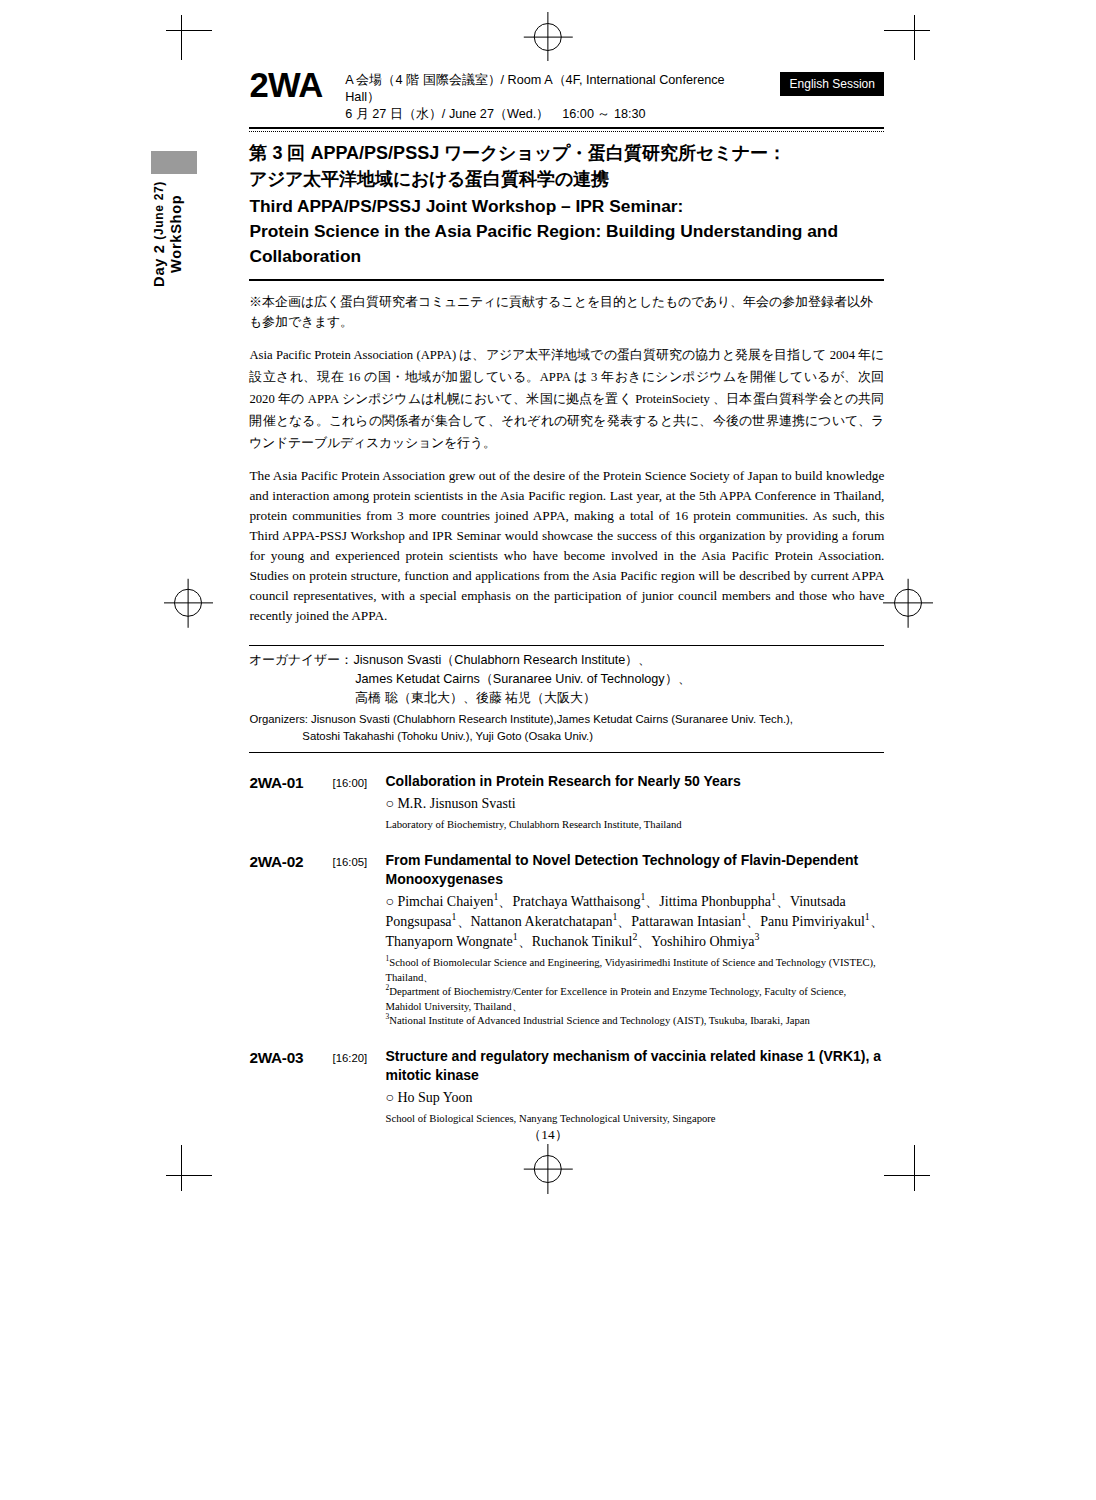Day 2 (June 27)
WorkShop
2WA
A 会場（4 階 国際会議室）/ Room A（4F, International Conference Hall）
6 月 27 日（水）/ June 27（Wed.）　16:00 ～ 18:30
English Session
第 3 回 APPA/PS/PSSJ ワークショップ・蛋白質研究所セミナー：
アジア太平洋地域における蛋白質科学の連携
Third APPA/PS/PSSJ Joint Workshop – IPR Seminar:
Protein Science in the Asia Pacific Region: Building Understanding and Collaboration
※本企画は広く蛋白質研究者コミュニティに貢献することを目的としたものであり、年会の参加登録者以外も参加できます。
Asia Pacific Protein Association (APPA) は、アジア太平洋地域での蛋白質研究の協力と発展を目指して 2004 年に設立され、現在 16 の国・地域が加盟している。APPA は 3 年おきにシンポジウムを開催しているが、次回 2020 年の APPA シンポジウムは札幌において、米国に拠点を置く ProteinSociety 、日本蛋白質科学会との共同開催となる。これらの関係者が集合して、それぞれの研究を発表すると共に、今後の世界連携について、ラウンドテーブルディスカッションを行う。
The Asia Pacific Protein Association grew out of the desire of the Protein Science Society of Japan to build knowledge and interaction among protein scientists in the Asia Pacific region. Last year, at the 5th APPA Conference in Thailand, protein communities from 3 more countries joined APPA, making a total of 16 protein communities. As such, this Third APPA-PSSJ Workshop and IPR Seminar would showcase the success of this organization by providing a forum for young and experienced protein scientists who have become involved in the Asia Pacific Protein Association. Studies on protein structure, function and applications from the Asia Pacific region will be described by current APPA council representatives, with a special emphasis on the participation of junior council members and those who have recently joined the APPA.
オーガナイザー：Jisnuson Svasti（Chulabhorn Research Institute）、
James Ketudat Cairns（Suranaree Univ. of Technology）、
高橋 聡（東北大）、後藤 祐児（大阪大）
Organizers: Jisnuson Svasti (Chulabhorn Research Institute),James Ketudat Cairns (Suranaree Univ. Tech.),
Satoshi Takahashi (Tohoku Univ.), Yuji Goto (Osaka Univ.)
2WA-01
[16:00]
Collaboration in Protein Research for Nearly 50 Years
○ M.R. Jisnuson Svasti
Laboratory of Biochemistry, Chulabhorn Research Institute, Thailand
2WA-02
[16:05]
From Fundamental to Novel Detection Technology of Flavin-Dependent Monooxygenases
○ Pimchai Chaiyen1、Pratchaya Watthaisong1、Jittima Phonbuppha1、Vinutsada Pongsupasa1、Nattanon Akeratchatapan1、Pattarawan Intasian1、Panu Pimviriyakul1、Thanyaporn Wongnate1、Ruchanok Tinikul2、Yoshihiro Ohmiya3
1School of Biomolecular Science and Engineering, Vidyasirimedhi Institute of Science and Technology (VISTEC), Thailand、
2Department of Biochemistry/Center for Excellence in Protein and Enzyme Technology, Faculty of Science, Mahidol University, Thailand、
3National Institute of Advanced Industrial Science and Technology (AIST), Tsukuba, Ibaraki, Japan
2WA-03
[16:20]
Structure and regulatory mechanism of vaccinia related kinase 1 (VRK1), a mitotic kinase
○ Ho Sup Yoon
School of Biological Sciences, Nanyang Technological University, Singapore
（14）